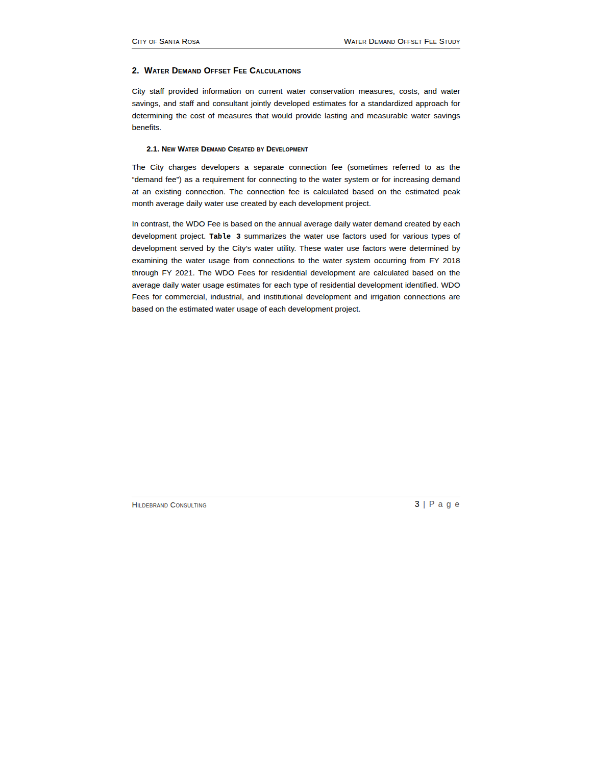City of Santa Rosa
Water Demand Offset Fee Study
2. Water Demand Offset Fee Calculations
City staff provided information on current water conservation measures, costs, and water savings, and staff and consultant jointly developed estimates for a standardized approach for determining the cost of measures that would provide lasting and measurable water savings benefits.
2.1. New Water Demand Created by Development
The City charges developers a separate connection fee (sometimes referred to as the “demand fee”) as a requirement for connecting to the water system or for increasing demand at an existing connection. The connection fee is calculated based on the estimated peak month average daily water use created by each development project.
In contrast, the WDO Fee is based on the annual average daily water demand created by each development project. Table 3 summarizes the water use factors used for various types of development served by the City’s water utility. These water use factors were determined by examining the water usage from connections to the water system occurring from FY 2018 through FY 2021. The WDO Fees for residential development are calculated based on the average daily water usage estimates for each type of residential development identified. WDO Fees for commercial, industrial, and institutional development and irrigation connections are based on the estimated water usage of each development project.
Hildebrand Consulting
3 | P a g e